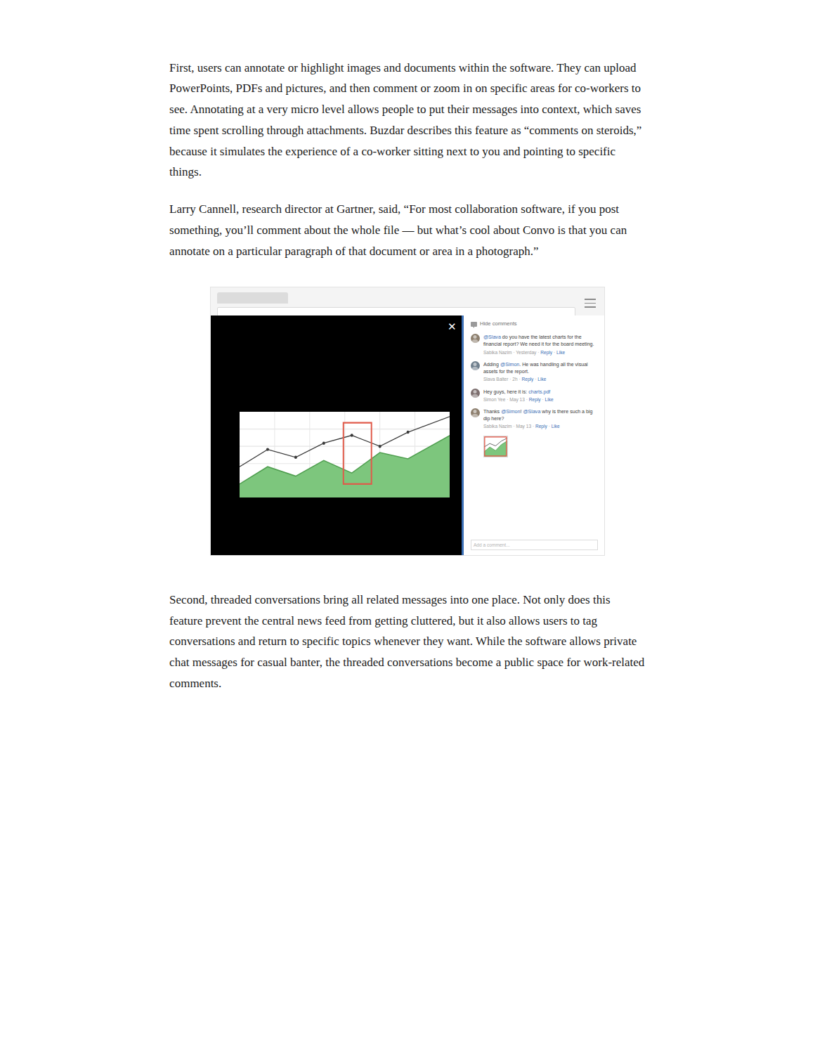First, users can annotate or highlight images and documents within the software. They can upload PowerPoints, PDFs and pictures, and then comment or zoom in on specific areas for co-workers to see. Annotating at a very micro level allows people to put their messages into context, which saves time spent scrolling through attachments. Buzdar describes this feature as “comments on steroids,” because it simulates the experience of a co-worker sitting next to you and pointing to specific things.
Larry Cannell, research director at Gartner, said, “For most collaboration software, if you post something, you’ll comment about the whole file — but what’s cool about Convo is that you can annotate on a particular paragraph of that document or area in a photograph.”
✕
Hide comments
@Slava do you have the latest charts for the financial report? We need it for the board meeting.
Sabika Nazim · Yesterday · Reply · Like
Adding @Simon. He was handling all the visual assets for the report.
Slava Balter · 2h · Reply · Like
Hey guys, here it is: charts.pdf
Simon Yee · May 13 · Reply · Like
Thanks @Simon! @Slava why is there such a big dip here?
Sabika Nazim · May 13 · Reply · Like
Add a comment...
Second, threaded conversations bring all related messages into one place. Not only does this feature prevent the central news feed from getting cluttered, but it also allows users to tag conversations and return to specific topics whenever they want. While the software allows private chat messages for casual banter, the threaded conversations become a public space for work-related comments.